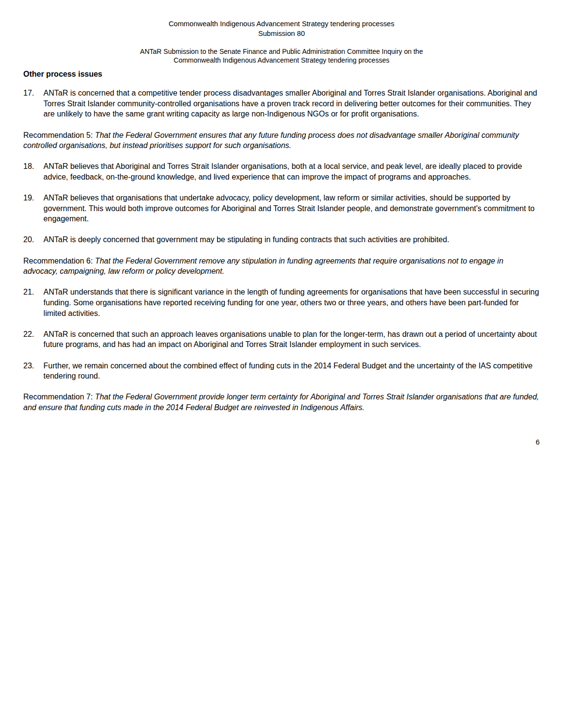Commonwealth Indigenous Advancement Strategy tendering processes Submission 80
ANTaR Submission to the Senate Finance and Public Administration Committee Inquiry on the
Commonwealth Indigenous Advancement Strategy tendering processes
Other process issues
17. ANTaR is concerned that a competitive tender process disadvantages smaller Aboriginal and Torres Strait Islander organisations. Aboriginal and Torres Strait Islander community-controlled organisations have a proven track record in delivering better outcomes for their communities. They are unlikely to have the same grant writing capacity as large non-Indigenous NGOs or for profit organisations.
Recommendation 5: That the Federal Government ensures that any future funding process does not disadvantage smaller Aboriginal community controlled organisations, but instead prioritises support for such organisations.
18. ANTaR believes that Aboriginal and Torres Strait Islander organisations, both at a local service, and peak level, are ideally placed to provide advice, feedback, on-the-ground knowledge, and lived experience that can improve the impact of programs and approaches.
19. ANTaR believes that organisations that undertake advocacy, policy development, law reform or similar activities, should be supported by government. This would both improve outcomes for Aboriginal and Torres Strait Islander people, and demonstrate government's commitment to engagement.
20. ANTaR is deeply concerned that government may be stipulating in funding contracts that such activities are prohibited.
Recommendation 6: That the Federal Government remove any stipulation in funding agreements that require organisations not to engage in advocacy, campaigning, law reform or policy development.
21. ANTaR understands that there is significant variance in the length of funding agreements for organisations that have been successful in securing funding. Some organisations have reported receiving funding for one year, others two or three years, and others have been part-funded for limited activities.
22. ANTaR is concerned that such an approach leaves organisations unable to plan for the longer-term, has drawn out a period of uncertainty about future programs, and has had an impact on Aboriginal and Torres Strait Islander employment in such services.
23. Further, we remain concerned about the combined effect of funding cuts in the 2014 Federal Budget and the uncertainty of the IAS competitive tendering round.
Recommendation 7: That the Federal Government provide longer term certainty for Aboriginal and Torres Strait Islander organisations that are funded, and ensure that funding cuts made in the 2014 Federal Budget are reinvested in Indigenous Affairs.
6